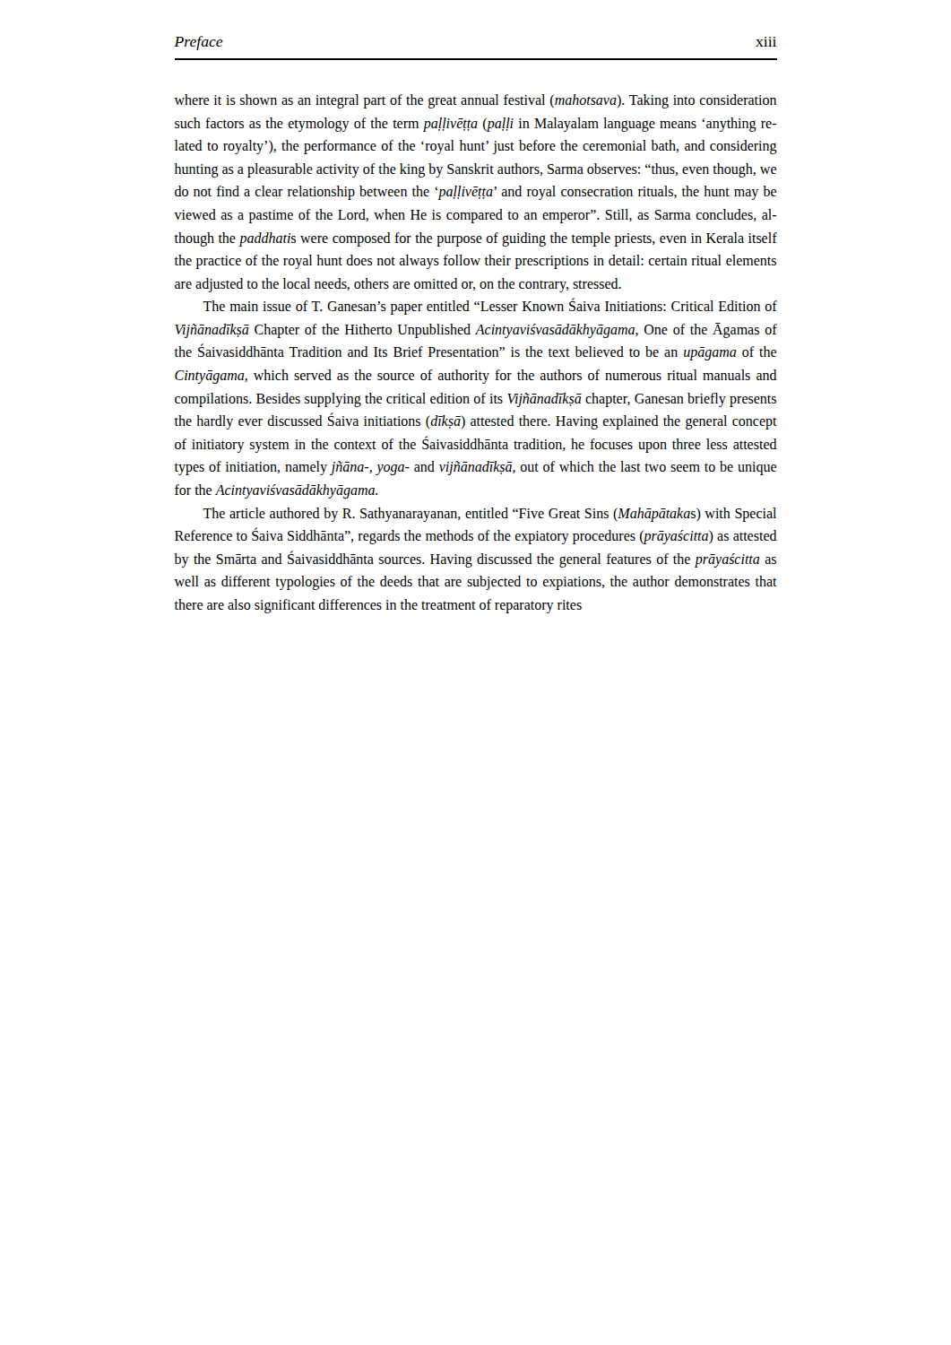Preface xiii
where it is shown as an integral part of the great annual festival (mahotsava). Taking into consideration such factors as the etymology of the term paḷḷivēṭṭa (paḷḷi in Malayalam language means ‘anything related to royalty’), the performance of the ‘royal hunt’ just before the ceremonial bath, and considering hunting as a pleasurable activity of the king by Sanskrit authors, Sarma observes: “thus, even though, we do not find a clear relationship between the ‘paḷḷivēṭṭa’ and royal consecration rituals, the hunt may be viewed as a pastime of the Lord, when He is compared to an emperor”. Still, as Sarma concludes, although the paddhatis were composed for the purpose of guiding the temple priests, even in Kerala itself the practice of the royal hunt does not always follow their prescriptions in detail: certain ritual elements are adjusted to the local needs, others are omitted or, on the contrary, stressed.
The main issue of T. Ganesan’s paper entitled “Lesser Known Śaiva Initiations: Critical Edition of Vijñānadīkṣā Chapter of the Hitherto Unpublished Acintyaviśvasādākhyāgama, One of the Āgamas of the Śaivasiddhānta Tradition and Its Brief Presentation” is the text believed to be an upāgama of the Cintyāgama, which served as the source of authority for the authors of numerous ritual manuals and compilations. Besides supplying the critical edition of its Vijñānadīkṣā chapter, Ganesan briefly presents the hardly ever discussed Śaiva initiations (dīkṣā) attested there. Having explained the general concept of initiatory system in the context of the Śaivasiddhānta tradition, he focuses upon three less attested types of initiation, namely jñāna-, yoga- and vijñānadīkṣā, out of which the last two seem to be unique for the Acintyaviśvasādākhyāgama.
The article authored by R. Sathyanarayanan, entitled “Five Great Sins (Mahāpātakas) with Special Reference to Śaiva Siddhānta”, regards the methods of the expiatory procedures (prāyaścitta) as attested by the Smārta and Śaivasiddhānta sources. Having discussed the general features of the prāyaścitta as well as different typologies of the deeds that are subjected to expiations, the author demonstrates that there are also significant differences in the treatment of reparatory rites